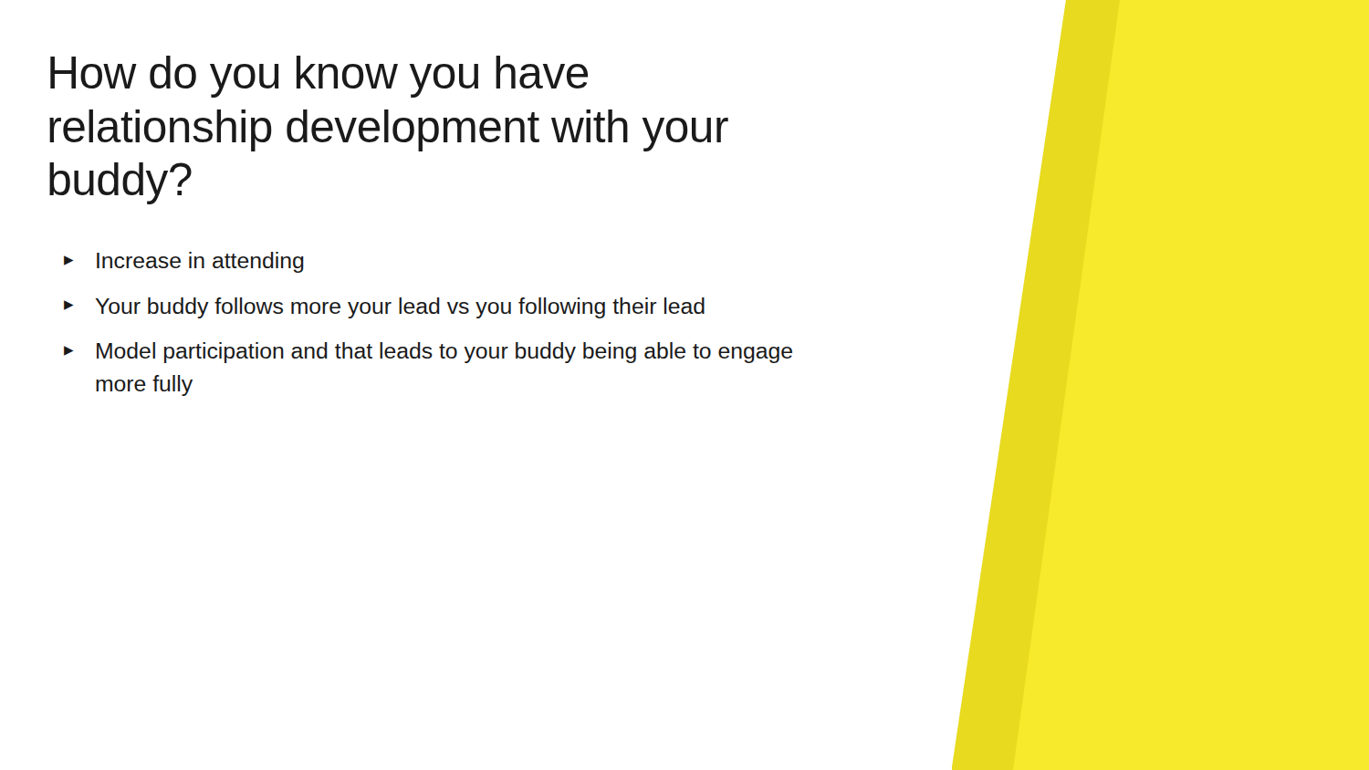How do you know you have relationship development with your buddy?
Increase in attending
Your buddy follows more your lead vs you following their lead
Model participation and that leads to your buddy being able to engage more fully